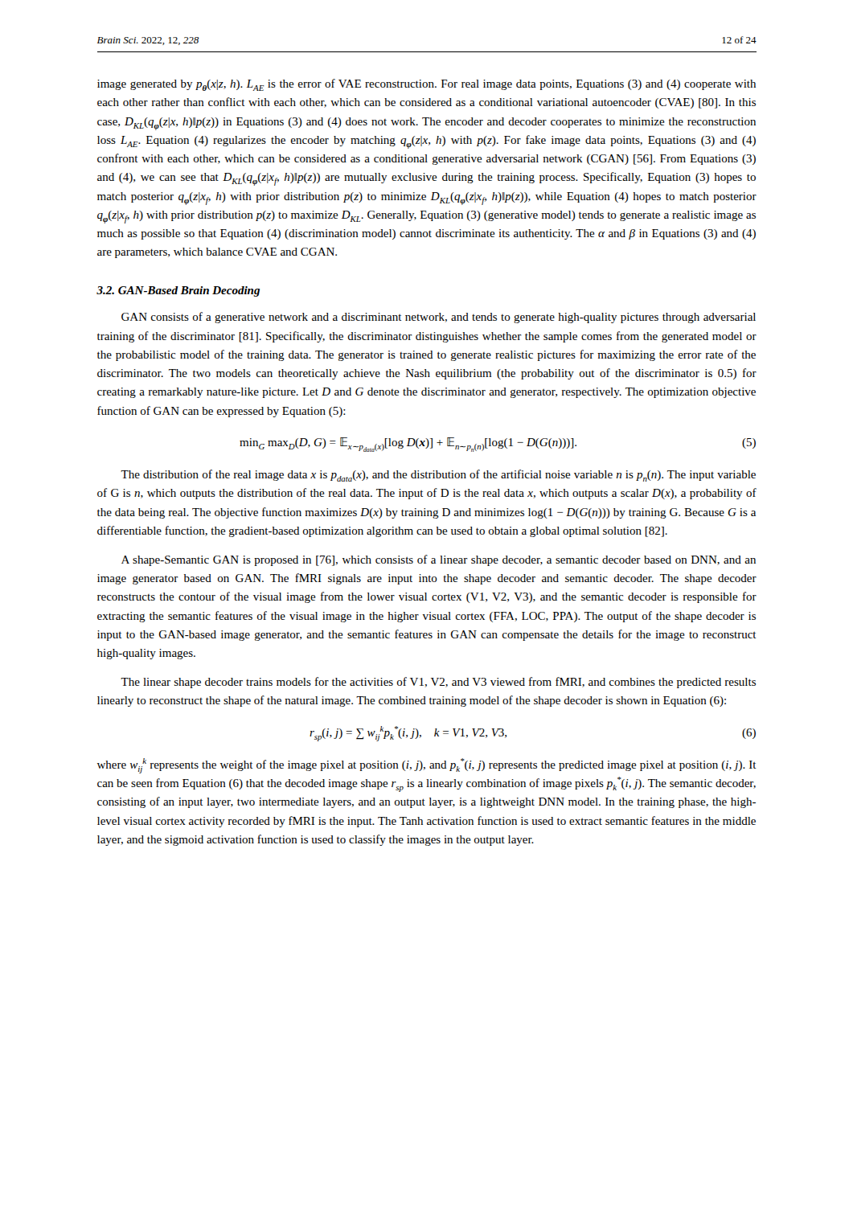Brain Sci. 2022, 12, 228
12 of 24
image generated by pθ(x|z, h). LAE is the error of VAE reconstruction. For real image data points, Equations (3) and (4) cooperate with each other rather than conflict with each other, which can be considered as a conditional variational autoencoder (CVAE) [80]. In this case, DKL(qφ(z|x, h)‖p(z)) in Equations (3) and (4) does not work. The encoder and decoder cooperates to minimize the reconstruction loss LAE. Equation (4) regularizes the encoder by matching qφ(z|x, h) with p(z). For fake image data points, Equations (3) and (4) confront with each other, which can be considered as a conditional generative adversarial network (CGAN) [56]. From Equations (3) and (4), we can see that DKL(qφ(z|xf, h)‖p(z)) are mutually exclusive during the training process. Specifically, Equation (3) hopes to match posterior qφ(z|xf, h) with prior distribution p(z) to minimize DKL(qφ(z|xf, h)‖p(z)), while Equation (4) hopes to match posterior qφ(z|xf, h) with prior distribution p(z) to maximize DKL. Generally, Equation (3) (generative model) tends to generate a realistic image as much as possible so that Equation (4) (discrimination model) cannot discriminate its authenticity. The α and β in Equations (3) and (4) are parameters, which balance CVAE and CGAN.
3.2. GAN-Based Brain Decoding
GAN consists of a generative network and a discriminant network, and tends to generate high-quality pictures through adversarial training of the discriminator [81]. Specifically, the discriminator distinguishes whether the sample comes from the generated model or the probabilistic model of the training data. The generator is trained to generate realistic pictures for maximizing the error rate of the discriminator. The two models can theoretically achieve the Nash equilibrium (the probability out of the discriminator is 0.5) for creating a remarkably nature-like picture. Let D and G denote the discriminator and generator, respectively. The optimization objective function of GAN can be expressed by Equation (5):
minG maxD(D, G) = 𝔼x∼pdata(x)[log D(x)] + 𝔼n∼pn(n)[log(1 − D(G(n)))].
(5)
The distribution of the real image data x is pdata(x), and the distribution of the artificial noise variable n is pn(n). The input variable of G is n, which outputs the distribution of the real data. The input of D is the real data x, which outputs a scalar D(x), a probability of the data being real. The objective function maximizes D(x) by training D and minimizes log(1 − D(G(n))) by training G. Because G is a differentiable function, the gradient-based optimization algorithm can be used to obtain a global optimal solution [82].
A shape-Semantic GAN is proposed in [76], which consists of a linear shape decoder, a semantic decoder based on DNN, and an image generator based on GAN. The fMRI signals are input into the shape decoder and semantic decoder. The shape decoder reconstructs the contour of the visual image from the lower visual cortex (V1, V2, V3), and the semantic decoder is responsible for extracting the semantic features of the visual image in the higher visual cortex (FFA, LOC, PPA). The output of the shape decoder is input to the GAN-based image generator, and the semantic features in GAN can compensate the details for the image to reconstruct high-quality images.
The linear shape decoder trains models for the activities of V1, V2, and V3 viewed from fMRI, and combines the predicted results linearly to reconstruct the shape of the natural image. The combined training model of the shape decoder is shown in Equation (6):
rsp(i, j) = ∑ wijkpk*(i, j), k = V1, V2, V3,
(6)
where wijk represents the weight of the image pixel at position (i, j), and pk*(i, j) represents the predicted image pixel at position (i, j). It can be seen from Equation (6) that the decoded image shape rsp is a linearly combination of image pixels pk*(i, j). The semantic decoder, consisting of an input layer, two intermediate layers, and an output layer, is a lightweight DNN model. In the training phase, the high-level visual cortex activity recorded by fMRI is the input. The Tanh activation function is used to extract semantic features in the middle layer, and the sigmoid activation function is used to classify the images in the output layer.